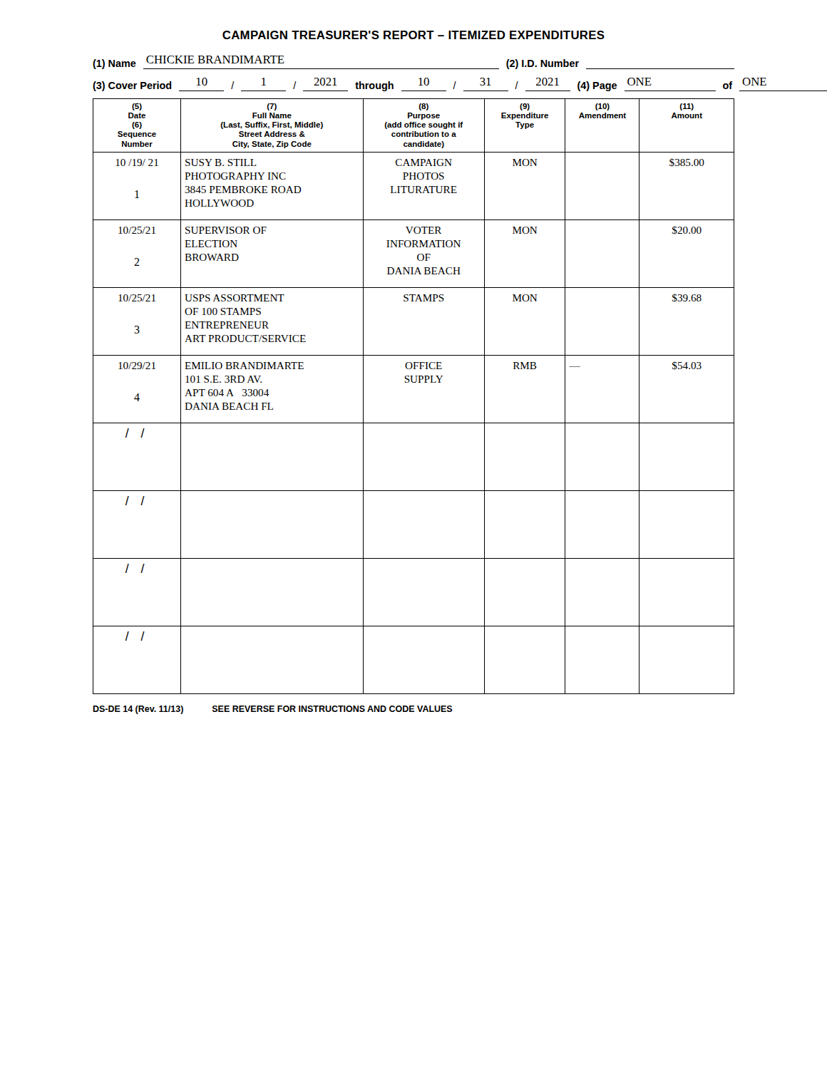CAMPAIGN TREASURER'S REPORT – ITEMIZED EXPENDITURES
(1) Name CHICKIE BRANDIMARTE (2) I.D. Number
(3) Cover Period 10 / 1 / 2021 through 10 / 31 / 2021 (4) Page ONE of ONE
| (5) Date (6) Sequence Number | (7) Full Name (Last, Suffix, First, Middle) Street Address & City, State, Zip Code | (8) Purpose (add office sought if contribution to a candidate) | (9) Expenditure Type | (10) Amendment | (11) Amount |
| --- | --- | --- | --- | --- | --- |
| 10 /19/ 21 1 | SUSY B. STILL PHOTOGRAPHY INC 3845 PEMBROKE ROAD HOLLYWOOD | CAMPAIGN PHOTOS LITURATURE | MON | | $385.00 |
| 10/25/21 2 | SUPERVISOR OF ELECTION BROWARD | VOTER INFORMATION OF DANIA BEACH | MON | | $20.00 |
| 10/25/21 3 | USPS ASSORTMENT OF 100 STAMPS ENTREPRENEUR ART PRODUCT/SERVICE | STAMPS | MON | | $39.68 |
| 10/29/21 4 | EMILIO BRANDIMARTE 101 S.E. 3RD AV. APT 604 A 33004 DANIA BEACH FL | OFFICE SUPPLY | RMB | — | $54.03 |
| / / | | | | | |
| / / | | | | | |
| / / | | | | | |
| / / | | | | | |
DS-DE 14 (Rev. 11/13) SEE REVERSE FOR INSTRUCTIONS AND CODE VALUES